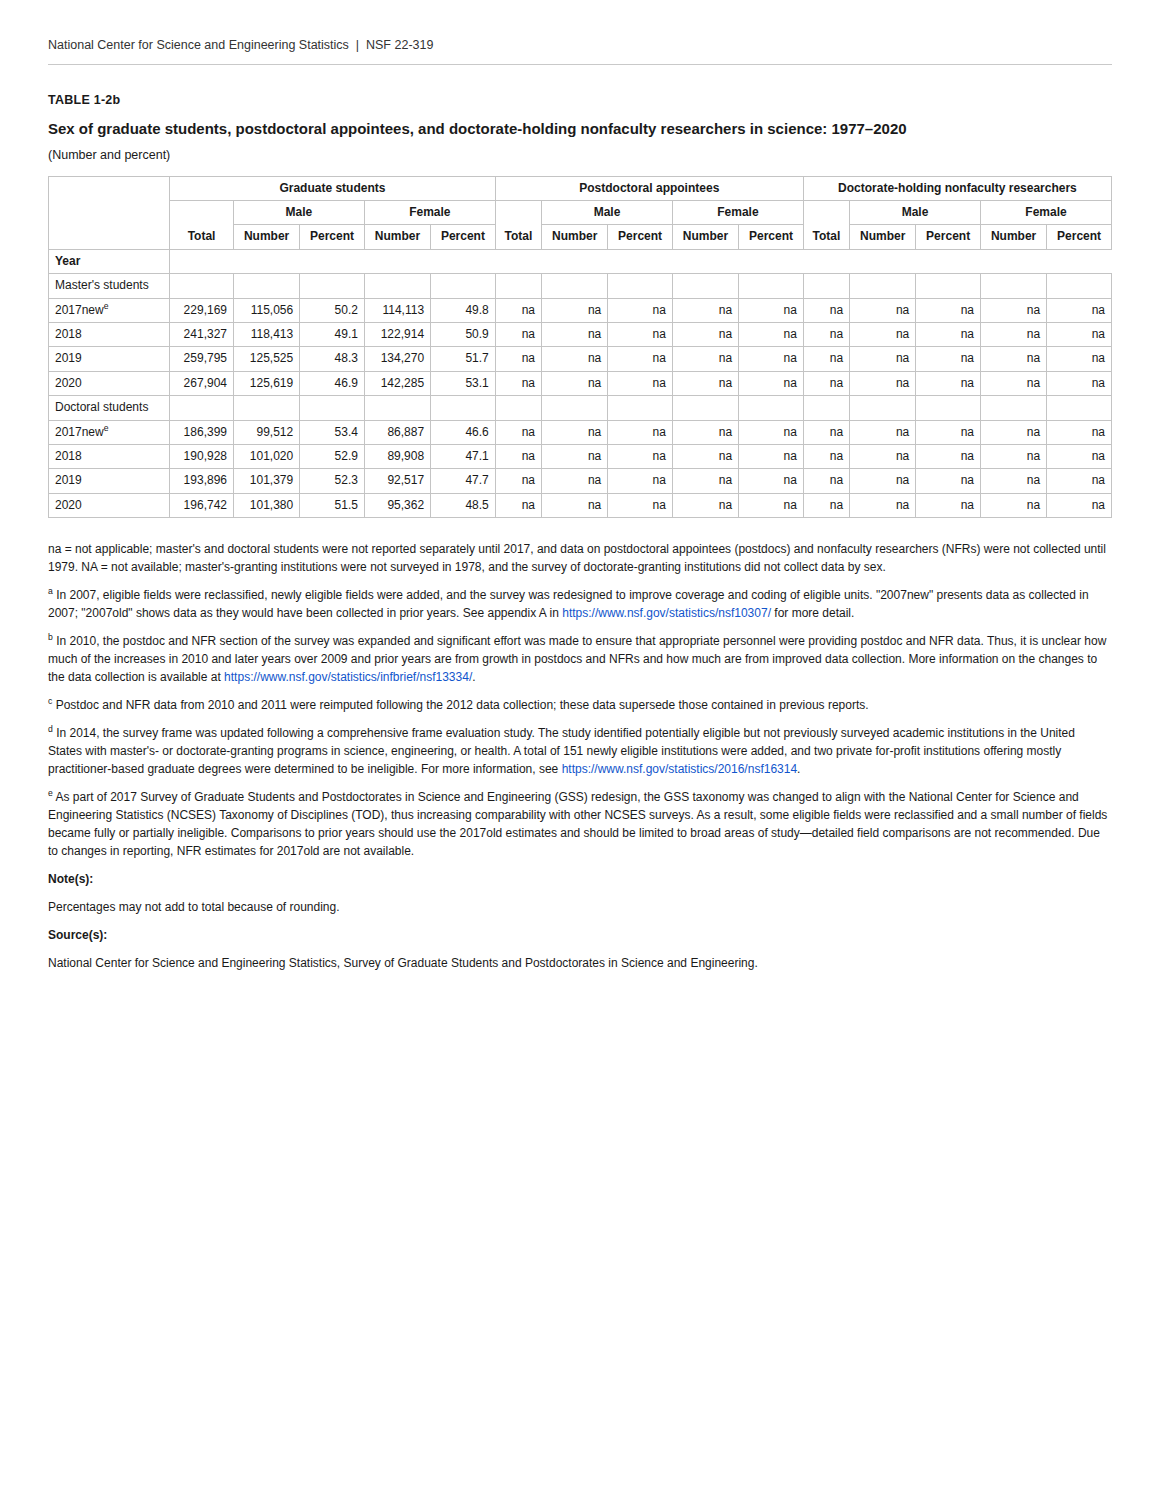National Center for Science and Engineering Statistics | NSF 22-319
TABLE 1-2b
Sex of graduate students, postdoctoral appointees, and doctorate-holding nonfaculty researchers in science: 1977–2020
(Number and percent)
| | Graduate students | Postdoctoral appointees | Doctorate-holding nonfaculty researchers |
| --- | --- | --- | --- |
| Total | Male | Female | Total | Male | Female | Total | Male | Female |
| Number | Percent | Number | Percent | Number | Percent | Number | Percent | Number | Percent | Number | Percent |
| Year | |
| Master's students | | | | | | | | | | | | | | | |
| 2017new e | 229,169 | 115,056 | 50.2 | 114,113 | 49.8 | na | na | na | na | na | na | na | na | na | na |
| 2018 | 241,327 | 118,413 | 49.1 | 122,914 | 50.9 | na | na | na | na | na | na | na | na | na | na |
| 2019 | 259,795 | 125,525 | 48.3 | 134,270 | 51.7 | na | na | na | na | na | na | na | na | na | na |
| 2020 | 267,904 | 125,619 | 46.9 | 142,285 | 53.1 | na | na | na | na | na | na | na | na | na | na |
| Doctoral students | | | | | | | | | | | | | | | |
| 2017new e | 186,399 | 99,512 | 53.4 | 86,887 | 46.6 | na | na | na | na | na | na | na | na | na | na |
| 2018 | 190,928 | 101,020 | 52.9 | 89,908 | 47.1 | na | na | na | na | na | na | na | na | na | na |
| 2019 | 193,896 | 101,379 | 52.3 | 92,517 | 47.7 | na | na | na | na | na | na | na | na | na | na |
| 2020 | 196,742 | 101,380 | 51.5 | 95,362 | 48.5 | na | na | na | na | na | na | na | na | na | na |
na = not applicable; master's and doctoral students were not reported separately until 2017, and data on postdoctoral appointees (postdocs) and nonfaculty researchers (NFRs) were not collected until 1979. NA = not available; master's-granting institutions were not surveyed in 1978, and the survey of doctorate-granting institutions did not collect data by sex.
a In 2007, eligible fields were reclassified, newly eligible fields were added, and the survey was redesigned to improve coverage and coding of eligible units. "2007new" presents data as collected in 2007; "2007old" shows data as they would have been collected in prior years. See appendix A in https://www.nsf.gov/statistics/nsf10307/ for more detail.
b In 2010, the postdoc and NFR section of the survey was expanded and significant effort was made to ensure that appropriate personnel were providing postdoc and NFR data. Thus, it is unclear how much of the increases in 2010 and later years over 2009 and prior years are from growth in postdocs and NFRs and how much are from improved data collection. More information on the changes to the data collection is available at https://www.nsf.gov/statistics/infbrief/nsf13334/.
c Postdoc and NFR data from 2010 and 2011 were reimputed following the 2012 data collection; these data supersede those contained in previous reports.
d In 2014, the survey frame was updated following a comprehensive frame evaluation study. The study identified potentially eligible but not previously surveyed academic institutions in the United States with master's- or doctorate-granting programs in science, engineering, or health. A total of 151 newly eligible institutions were added, and two private for-profit institutions offering mostly practitioner-based graduate degrees were determined to be ineligible. For more information, see https://www.nsf.gov/statistics/2016/nsf16314.
e As part of 2017 Survey of Graduate Students and Postdoctorates in Science and Engineering (GSS) redesign, the GSS taxonomy was changed to align with the National Center for Science and Engineering Statistics (NCSES) Taxonomy of Disciplines (TOD), thus increasing comparability with other NCSES surveys. As a result, some eligible fields were reclassified and a small number of fields became fully or partially ineligible. Comparisons to prior years should use the 2017old estimates and should be limited to broad areas of study—detailed field comparisons are not recommended. Due to changes in reporting, NFR estimates for 2017old are not available.
Note(s):
Percentages may not add to total because of rounding.
Source(s):
National Center for Science and Engineering Statistics, Survey of Graduate Students and Postdoctorates in Science and Engineering.